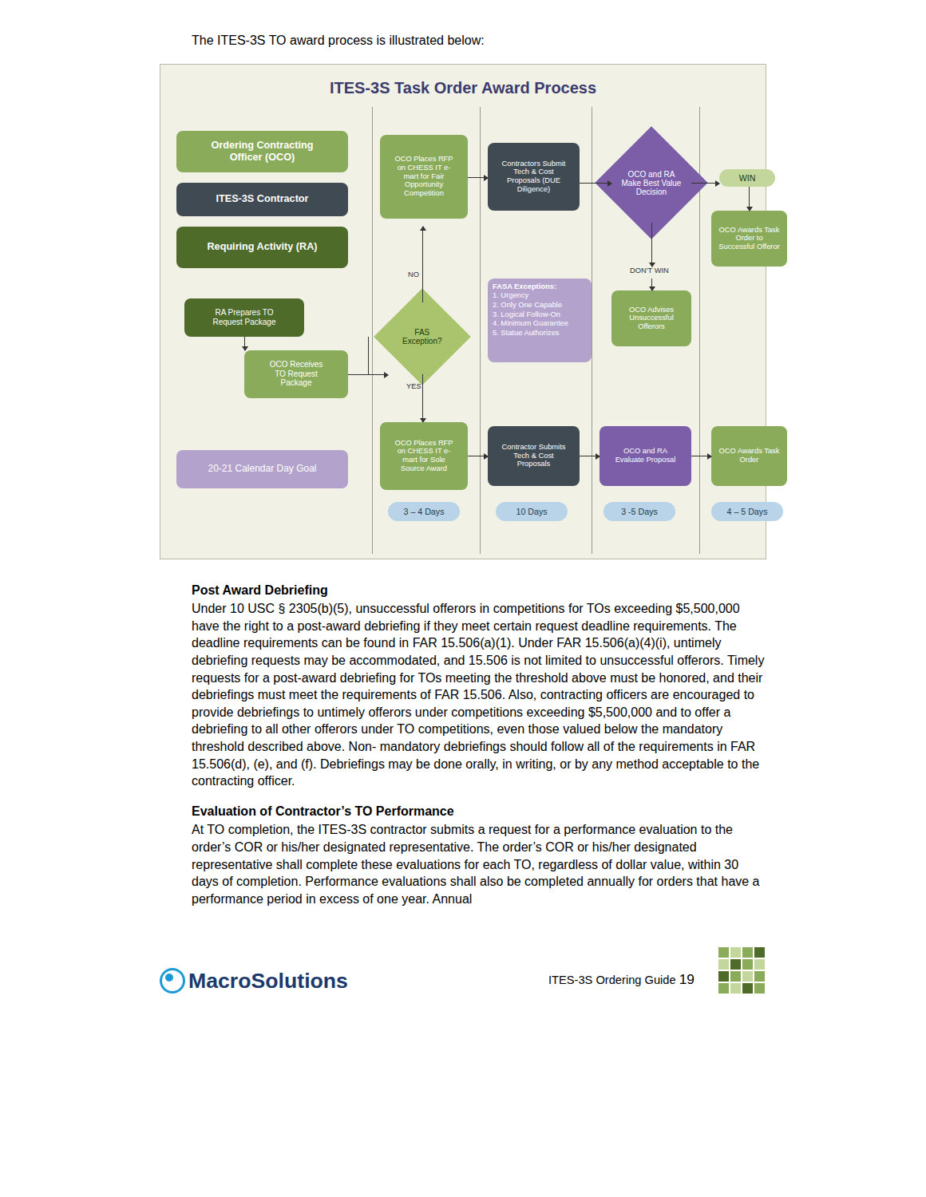The ITES-3S TO award process is illustrated below:
ITES-3S Task Order Award Process
Ordering Contracting
Officer (OCO)
ITES-3S Contractor
Requiring Activity (RA)
RA Prepares TO
Request Package
OCO Receives
TO Request
Package
20-21 Calendar Day Goal
FAS
Exception?
NO
YES
OCO Places RFP
on CHESS IT e-
mart for Fair
Opportunity
Competition
Contractors Submit
Tech & Cost
Proposals (DUE
Diligence)
OCO and RA
Make Best Value
Decision
WIN
OCO Awards Task
Order to
Successful Offeror
DON'T WIN
OCO Advises
Unsuccessful
Offerors
FASA Exceptions:
1. Urgency
2. Only One Capable
3. Logical Follow-On
4. Minimum Guarantee
5. Statue Authorizes
OCO Places RFP
on CHESS IT e-
mart for Sole
Source Award
Contractor Submits
Tech & Cost
Proposals
OCO and RA
Evaluate Proposal
OCO Awards Task
Order
3 – 4 Days
10 Days
3 -5 Days
4 – 5 Days
Post Award Debriefing
Under 10 USC § 2305(b)(5), unsuccessful offerors in competitions for TOs exceeding $5,500,000 have the right to a post-award debriefing if they meet certain request deadline requirements. The deadline requirements can be found in FAR 15.506(a)(1). Under FAR 15.506(a)(4)(i), untimely debriefing requests may be accommodated, and 15.506 is not limited to unsuccessful offerors. Timely requests for a post-award debriefing for TOs meeting the threshold above must be honored, and their debriefings must meet the requirements of FAR 15.506. Also, contracting officers are encouraged to provide debriefings to untimely offerors under competitions exceeding $5,500,000 and to offer a debriefing to all other offerors under TO competitions, even those valued below the mandatory threshold described above. Non- mandatory debriefings should follow all of the requirements in FAR 15.506(d), (e), and (f). Debriefings may be done orally, in writing, or by any method acceptable to the contracting officer.
Evaluation of Contractor’s TO Performance
At TO completion, the ITES-3S contractor submits a request for a performance evaluation to the order’s COR or his/her designated representative. The order’s COR or his/her designated representative shall complete these evaluations for each TO, regardless of dollar value, within 30 days of completion. Performance evaluations shall also be completed annually for orders that have a performance period in excess of one year. Annual
Macro Solutions
ITES-3S Ordering Guide 19